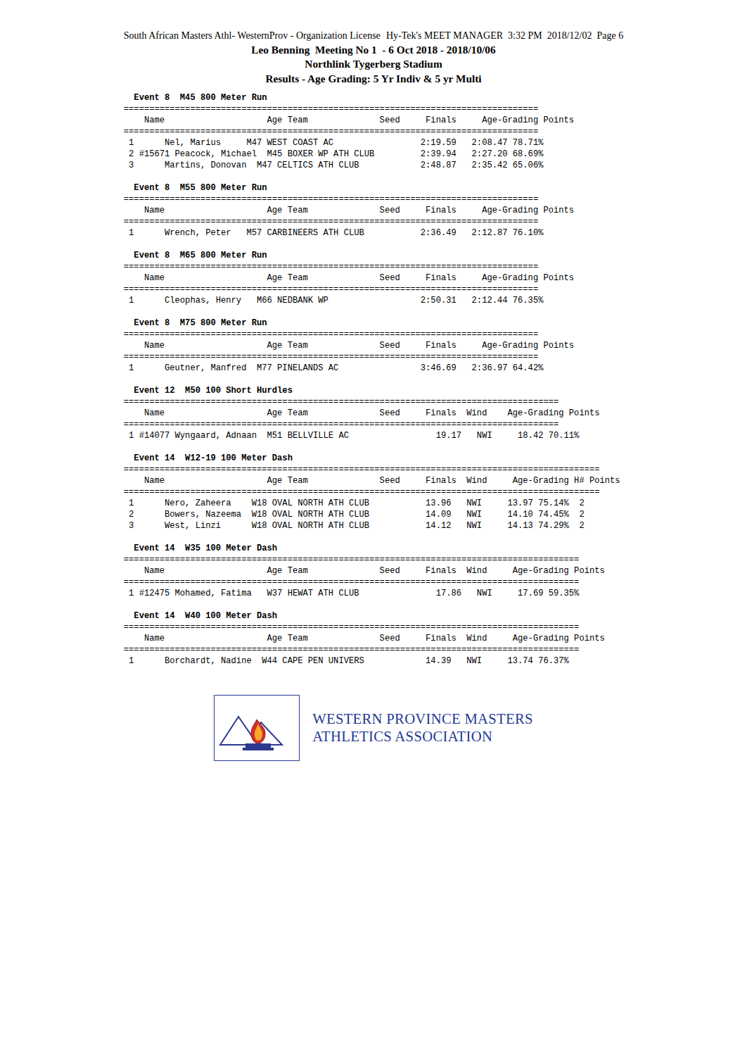South African Masters Athl- WesternProv - Organization License
Hy-Tek's MEET MANAGER 3:32 PM 2018/12/02 Page 6
Leo Benning Meeting No 1 - 6 Oct 2018 - 2018/10/06
Northlink Tygerberg Stadium
Results - Age Grading: 5 Yr Indiv & 5 yr Multi
  Event 8  M45 800 Meter Run
=================================================================================
    Name                    Age Team              Seed     Finals     Age-Grading Points
=================================================================================
 1      Nel, Marius     M47 WEST COAST AC                 2:19.59   2:08.47 78.71%
 2 #15671 Peacock, Michael  M45 BOXER WP ATH CLUB         2:39.94   2:27.20 68.69%
 3      Martins, Donovan  M47 CELTICS ATH CLUB            2:48.87   2:35.42 65.06%

  Event 8  M55 800 Meter Run
=================================================================================
    Name                    Age Team              Seed     Finals     Age-Grading Points
=================================================================================
 1      Wrench, Peter   M57 CARBINEERS ATH CLUB           2:36.49   2:12.87 76.10%

  Event 8  M65 800 Meter Run
=================================================================================
    Name                    Age Team              Seed     Finals     Age-Grading Points
=================================================================================
 1      Cleophas, Henry   M66 NEDBANK WP                  2:50.31   2:12.44 76.35%

  Event 8  M75 800 Meter Run
=================================================================================
    Name                    Age Team              Seed     Finals     Age-Grading Points
=================================================================================
 1      Geutner, Manfred  M77 PINELANDS AC                3:46.69   2:36.97 64.42%

  Event 12  M50 100 Short Hurdles
=====================================================================================
    Name                    Age Team              Seed     Finals  Wind    Age-Grading Points
=====================================================================================
 1 #14077 Wyngaard, Adnaan  M51 BELLVILLE AC                 19.17   NWI     18.42 70.11%

  Event 14  W12-19 100 Meter Dash
=============================================================================================
    Name                    Age Team              Seed     Finals  Wind     Age-Grading H# Points
=============================================================================================
 1      Nero, Zaheera    W18 OVAL NORTH ATH CLUB           13.96   NWI     13.97 75.14%  2
 2      Bowers, Nazeema  W18 OVAL NORTH ATH CLUB           14.09   NWI     14.10 74.45%  2
 3      West, Linzi      W18 OVAL NORTH ATH CLUB           14.12   NWI     14.13 74.29%  2

  Event 14  W35 100 Meter Dash
=========================================================================================
    Name                    Age Team              Seed     Finals  Wind     Age-Grading Points
=========================================================================================
 1 #12475 Mohamed, Fatima   W37 HEWAT ATH CLUB               17.86   NWI     17.69 59.35%

  Event 14  W40 100 Meter Dash
=========================================================================================
    Name                    Age Team              Seed     Finals  Wind     Age-Grading Points
=========================================================================================
 1      Borchardt, Nadine  W44 CAPE PEN UNIVERS            14.39   NWI     13.74 76.37%
WESTERN PROVINCE MASTERS
ATHLETICS ASSOCIATION